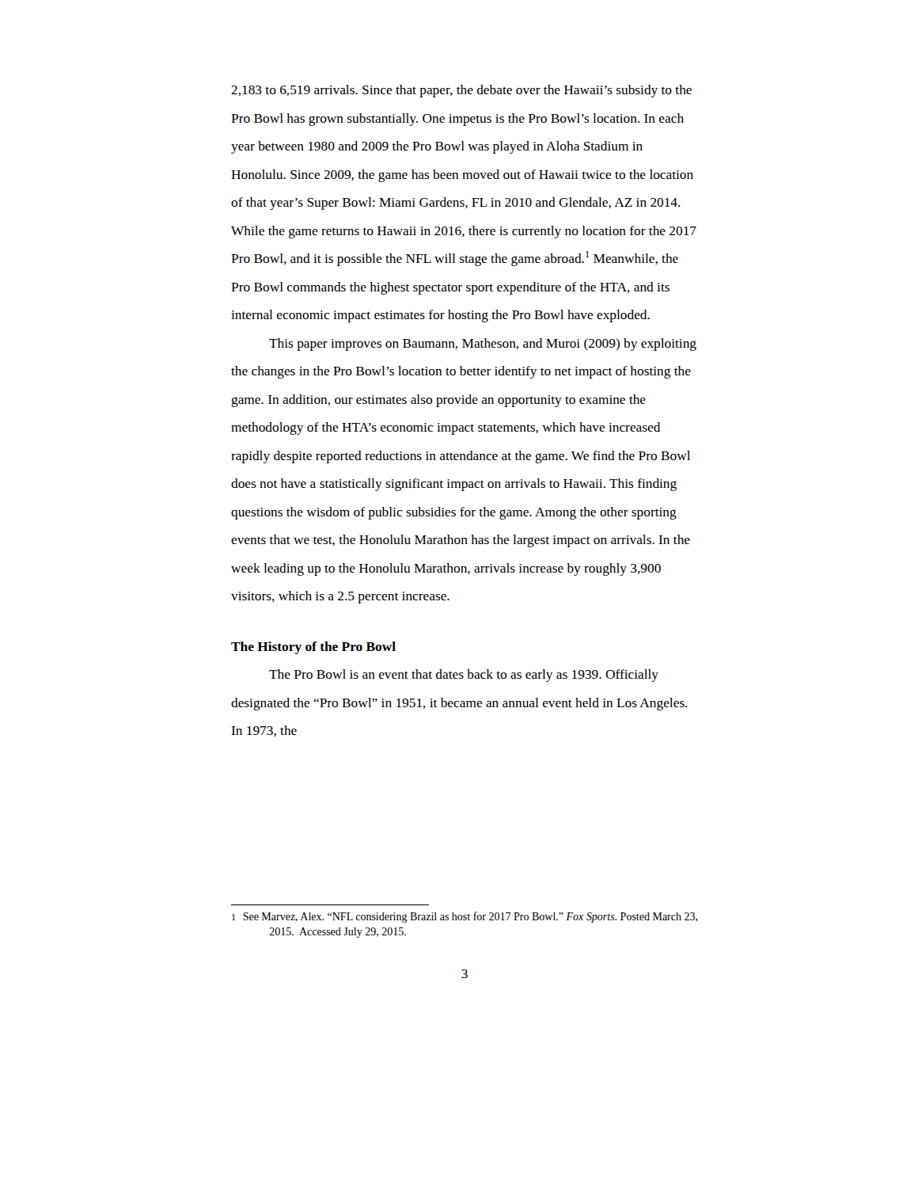2,183 to 6,519 arrivals. Since that paper, the debate over the Hawaii’s subsidy to the Pro Bowl has grown substantially. One impetus is the Pro Bowl’s location. In each year between 1980 and 2009 the Pro Bowl was played in Aloha Stadium in Honolulu. Since 2009, the game has been moved out of Hawaii twice to the location of that year’s Super Bowl: Miami Gardens, FL in 2010 and Glendale, AZ in 2014. While the game returns to Hawaii in 2016, there is currently no location for the 2017 Pro Bowl, and it is possible the NFL will stage the game abroad.1 Meanwhile, the Pro Bowl commands the highest spectator sport expenditure of the HTA, and its internal economic impact estimates for hosting the Pro Bowl have exploded.
This paper improves on Baumann, Matheson, and Muroi (2009) by exploiting the changes in the Pro Bowl’s location to better identify to net impact of hosting the game. In addition, our estimates also provide an opportunity to examine the methodology of the HTA’s economic impact statements, which have increased rapidly despite reported reductions in attendance at the game. We find the Pro Bowl does not have a statistically significant impact on arrivals to Hawaii. This finding questions the wisdom of public subsidies for the game. Among the other sporting events that we test, the Honolulu Marathon has the largest impact on arrivals. In the week leading up to the Honolulu Marathon, arrivals increase by roughly 3,900 visitors, which is a 2.5 percent increase.
The History of the Pro Bowl
The Pro Bowl is an event that dates back to as early as 1939. Officially designated the “Pro Bowl” in 1951, it became an annual event held in Los Angeles. In 1973, the
1
See Marvez, Alex. “NFL considering Brazil as host for 2017 Pro Bowl.” Fox Sports. Posted March 23, 2015. Accessed July 29, 2015.
3